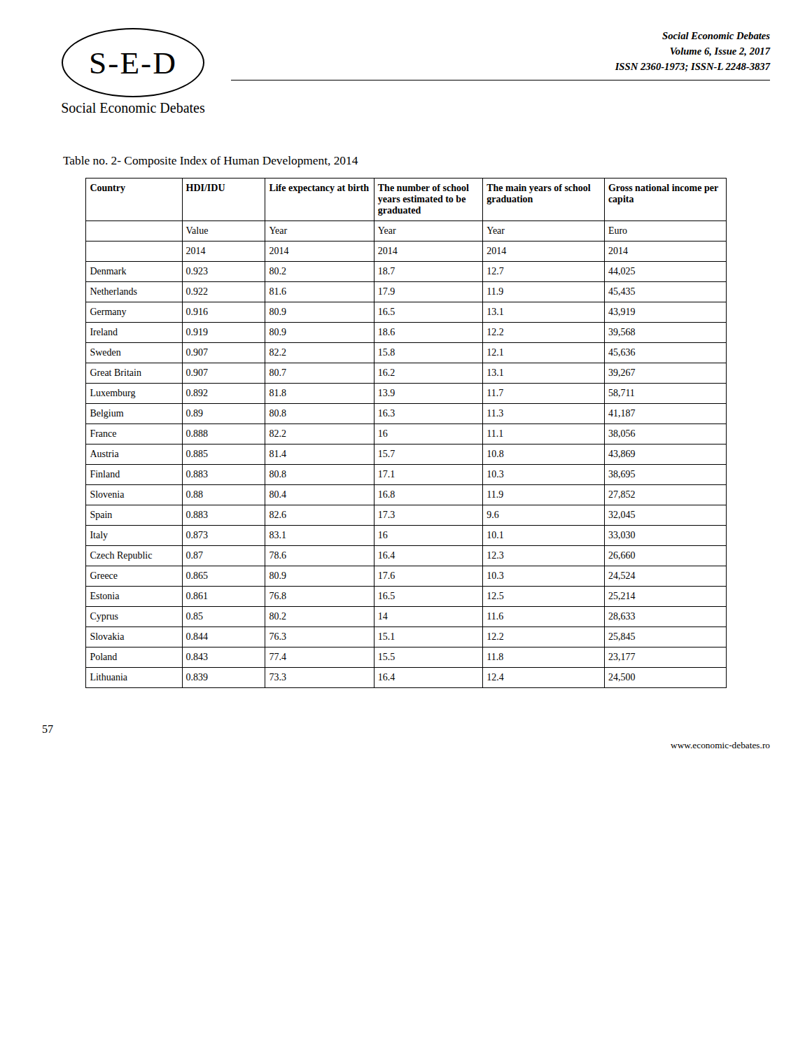S-E-D
Social Economic Debates
Social Economic Debates
Volume 6, Issue 2, 2017
ISSN 2360-1973; ISSN-L 2248-3837
Table no. 2- Composite Index of Human Development, 2014
| Country | HDI/IDU | Life expectancy at birth | The number of school years estimated to be graduated | The main years of school graduation | Gross national income per capita |
| --- | --- | --- | --- | --- | --- |
| | Value | Year | Year | Year | Euro |
| | 2014 | 2014 | 2014 | 2014 | 2014 |
| Denmark | 0.923 | 80.2 | 18.7 | 12.7 | 44,025 |
| Netherlands | 0.922 | 81.6 | 17.9 | 11.9 | 45,435 |
| Germany | 0.916 | 80.9 | 16.5 | 13.1 | 43,919 |
| Ireland | 0.919 | 80.9 | 18.6 | 12.2 | 39,568 |
| Sweden | 0.907 | 82.2 | 15.8 | 12.1 | 45,636 |
| Great Britain | 0.907 | 80.7 | 16.2 | 13.1 | 39,267 |
| Luxemburg | 0.892 | 81.8 | 13.9 | 11.7 | 58,711 |
| Belgium | 0.89 | 80.8 | 16.3 | 11.3 | 41,187 |
| France | 0.888 | 82.2 | 16 | 11.1 | 38,056 |
| Austria | 0.885 | 81.4 | 15.7 | 10.8 | 43,869 |
| Finland | 0.883 | 80.8 | 17.1 | 10.3 | 38,695 |
| Slovenia | 0.88 | 80.4 | 16.8 | 11.9 | 27,852 |
| Spain | 0.883 | 82.6 | 17.3 | 9.6 | 32,045 |
| Italy | 0.873 | 83.1 | 16 | 10.1 | 33,030 |
| Czech Republic | 0.87 | 78.6 | 16.4 | 12.3 | 26,660 |
| Greece | 0.865 | 80.9 | 17.6 | 10.3 | 24,524 |
| Estonia | 0.861 | 76.8 | 16.5 | 12.5 | 25,214 |
| Cyprus | 0.85 | 80.2 | 14 | 11.6 | 28,633 |
| Slovakia | 0.844 | 76.3 | 15.1 | 12.2 | 25,845 |
| Poland | 0.843 | 77.4 | 15.5 | 11.8 | 23,177 |
| Lithuania | 0.839 | 73.3 | 16.4 | 12.4 | 24,500 |
57 www.economic-debates.ro